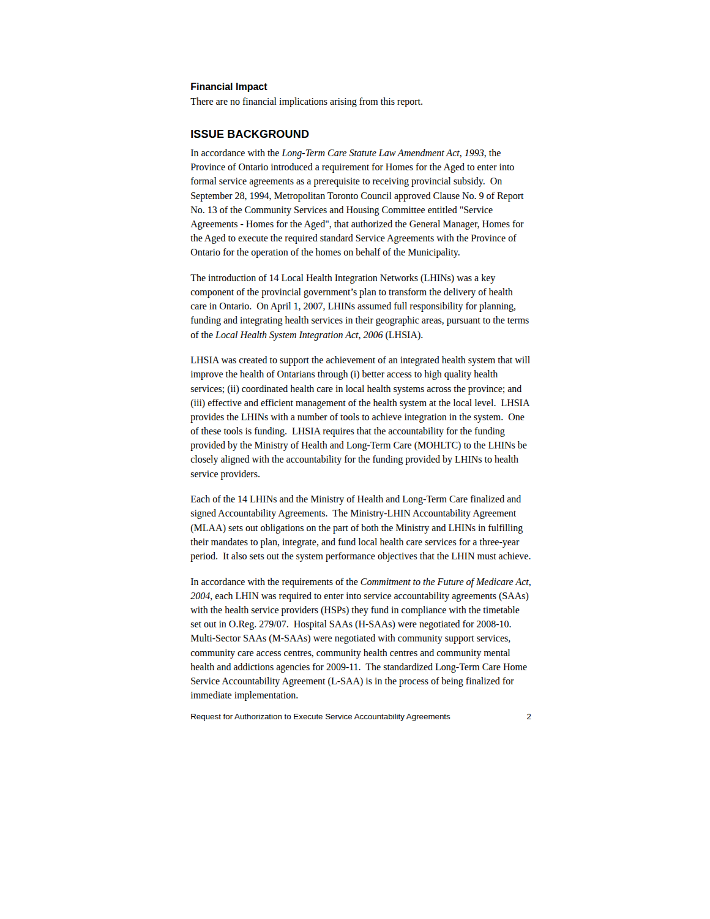Financial Impact
There are no financial implications arising from this report.
ISSUE BACKGROUND
In accordance with the Long-Term Care Statute Law Amendment Act, 1993, the Province of Ontario introduced a requirement for Homes for the Aged to enter into formal service agreements as a prerequisite to receiving provincial subsidy. On September 28, 1994, Metropolitan Toronto Council approved Clause No. 9 of Report No. 13 of the Community Services and Housing Committee entitled "Service Agreements - Homes for the Aged", that authorized the General Manager, Homes for the Aged to execute the required standard Service Agreements with the Province of Ontario for the operation of the homes on behalf of the Municipality.
The introduction of 14 Local Health Integration Networks (LHINs) was a key component of the provincial government’s plan to transform the delivery of health care in Ontario. On April 1, 2007, LHINs assumed full responsibility for planning, funding and integrating health services in their geographic areas, pursuant to the terms of the Local Health System Integration Act, 2006 (LHSIA).
LHSIA was created to support the achievement of an integrated health system that will improve the health of Ontarians through (i) better access to high quality health services; (ii) coordinated health care in local health systems across the province; and (iii) effective and efficient management of the health system at the local level. LHSIA provides the LHINs with a number of tools to achieve integration in the system. One of these tools is funding. LHSIA requires that the accountability for the funding provided by the Ministry of Health and Long-Term Care (MOHLTC) to the LHINs be closely aligned with the accountability for the funding provided by LHINs to health service providers.
Each of the 14 LHINs and the Ministry of Health and Long-Term Care finalized and signed Accountability Agreements. The Ministry-LHIN Accountability Agreement (MLAA) sets out obligations on the part of both the Ministry and LHINs in fulfilling their mandates to plan, integrate, and fund local health care services for a three-year period. It also sets out the system performance objectives that the LHIN must achieve.
In accordance with the requirements of the Commitment to the Future of Medicare Act, 2004, each LHIN was required to enter into service accountability agreements (SAAs) with the health service providers (HSPs) they fund in compliance with the timetable set out in O.Reg. 279/07. Hospital SAAs (H-SAAs) were negotiated for 2008-10. Multi-Sector SAAs (M-SAAs) were negotiated with community support services, community care access centres, community health centres and community mental health and addictions agencies for 2009-11. The standardized Long-Term Care Home Service Accountability Agreement (L-SAA) is in the process of being finalized for immediate implementation.
Request for Authorization to Execute Service Accountability Agreements 2